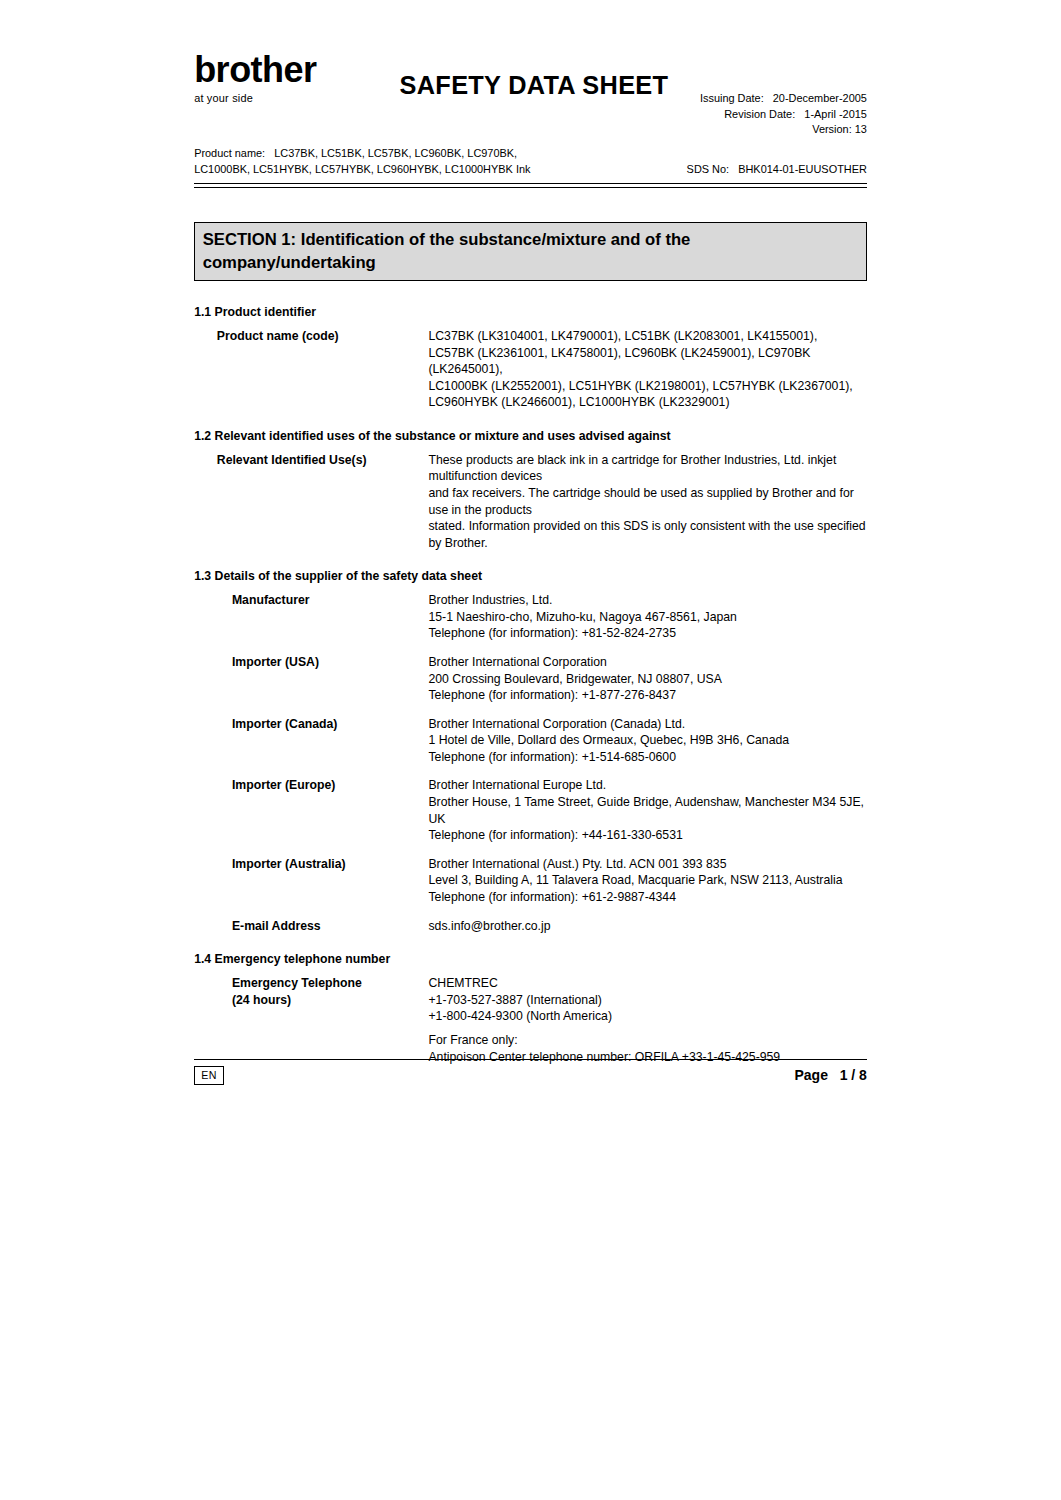brother
at your side
SAFETY DATA SHEET
Issuing Date: 20-December-2005
Revision Date: 1-April -2015
Version: 13
Product name: LC37BK, LC51BK, LC57BK, LC960BK, LC970BK,
LC1000BK, LC51HYBK, LC57HYBK, LC960HYBK, LC1000HYBK Ink
SDS No: BHK014-01-EUUSOTHER
SECTION 1: Identification of the substance/mixture and of the company/undertaking
1.1 Product identifier
Product name (code)
LC37BK (LK3104001, LK4790001), LC51BK (LK2083001, LK4155001),
LC57BK (LK2361001, LK4758001), LC960BK (LK2459001), LC970BK (LK2645001),
LC1000BK (LK2552001), LC51HYBK (LK2198001), LC57HYBK (LK2367001),
LC960HYBK (LK2466001), LC1000HYBK (LK2329001)
1.2 Relevant identified uses of the substance or mixture and uses advised against
Relevant Identified Use(s)
These products are black ink in a cartridge for Brother Industries, Ltd. inkjet multifunction devices
and fax receivers. The cartridge should be used as supplied by Brother and for use in the products
stated. Information provided on this SDS is only consistent with the use specified by Brother.
1.3 Details of the supplier of the safety data sheet
Manufacturer
Brother Industries, Ltd.
15-1 Naeshiro-cho, Mizuho-ku, Nagoya 467-8561, Japan
Telephone (for information): +81-52-824-2735
Importer (USA)
Brother International Corporation
200 Crossing Boulevard, Bridgewater, NJ 08807, USA
Telephone (for information): +1-877-276-8437
Importer (Canada)
Brother International Corporation (Canada) Ltd.
1 Hotel de Ville, Dollard des Ormeaux, Quebec, H9B 3H6, Canada
Telephone (for information): +1-514-685-0600
Importer (Europe)
Brother International Europe Ltd.
Brother House, 1 Tame Street, Guide Bridge, Audenshaw, Manchester M34 5JE, UK
Telephone (for information): +44-161-330-6531
Importer (Australia)
Brother International (Aust.) Pty. Ltd. ACN 001 393 835
Level 3, Building A, 11 Talavera Road, Macquarie Park, NSW 2113, Australia
Telephone (for information): +61-2-9887-4344
E-mail Address
sds.info@brother.co.jp
1.4 Emergency telephone number
Emergency Telephone
(24 hours)
CHEMTREC
+1-703-527-3887 (International)
+1-800-424-9300 (North America)
For France only:
Antipoison Center telephone number: ORFILA +33-1-45-425-959
EN
Page 1 / 8